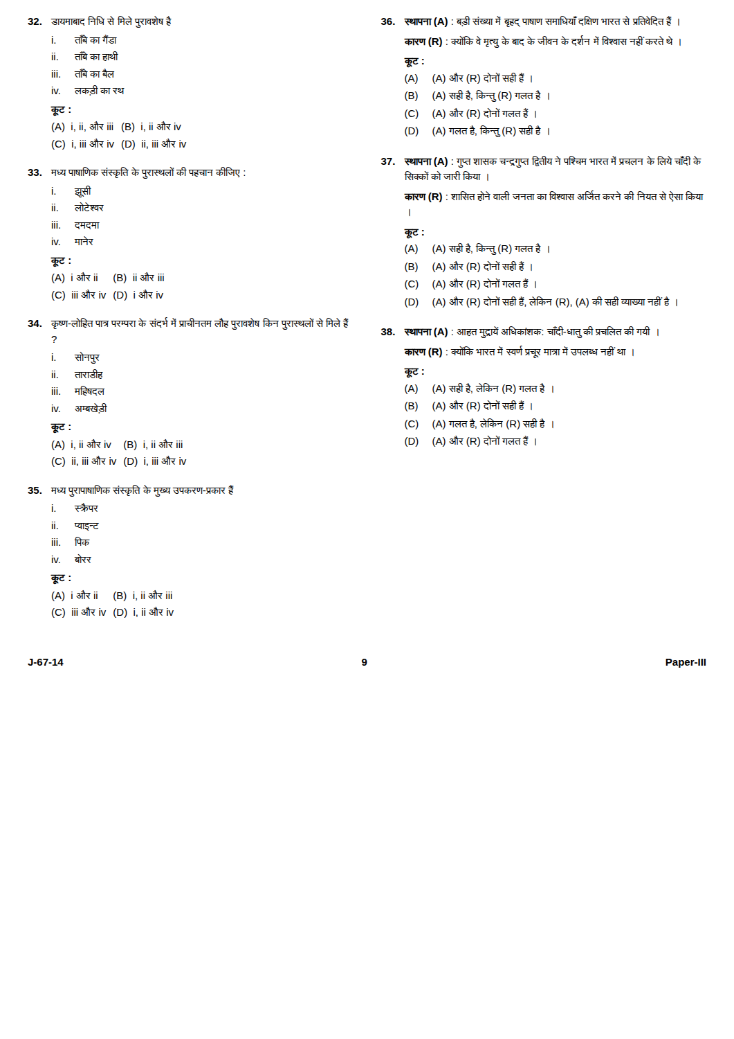32.
डायमाबाद निधि से मिले पुरावशेष है
i. ताँबे का गैंडा
ii. ताँबे का हाथी
iii. ताँबे का बैल
iv. लकड़ी का रथ
कूट :
| (A) i, ii, और iii | (B) i, ii और iv |
| (C) i, iii और iv | (D) ii, iii और iv |
33.
मध्य पाषाणिक संस्कृति के पुरास्थलों की पहचान कीजिए :
i. झूसी
ii. लोटेश्वर
iii. दमदमा
iv. मानेर
कूट :
| (A) i और ii | (B) ii और iii |
| (C) iii और iv | (D) i और iv |
34.
कृष्ण-लोहित पात्र परम्परा के संदर्भ में प्राचीनतम लौह पुरावशेष किन पुरास्थलों से मिले हैं ?
i. सोनपुर
ii. ताराडीह
iii. महिषदल
iv. अम्बखेड़ी
कूट :
| (A) i, ii और iv | (B) i, ii और iii |
| (C) ii, iii और iv | (D) i, iii और iv |
35.
मध्य पुरापाषाणिक संस्कृति के मुख्य उपकरण-प्रकार हैं
i. स्क्रैपर
ii. प्वाइन्ट
iii. पिक
iv. बोरर
कूट :
| (A) i और ii | (B) i, ii और iii |
| (C) iii और iv | (D) i, ii और iv |
36.
स्थापना (A) : बड़ी संख्या में बृहद् पाषाण समाधियाँ दक्षिण भारत से प्रतिवेदित हैं ।
कारण (R) : क्योंकि वे मृत्यु के बाद के जीवन के दर्शन में विश्वास नहीं करते थे ।
कूट :
(A)(A) और (R) दोनों सही हैं ।
(B)(A) सही है, किन्तु (R) गलत है ।
(C)(A) और (R) दोनों गलत हैं ।
(D)(A) गलत है, किन्तु (R) सही है ।
37.
स्थापना (A) : गुप्त शासक चन्द्रगुप्त द्वितीय ने पश्चिम भारत में प्रचलन के लिये चाँदी के सिक्कों को जारी किया ।
कारण (R) : शासित होने वाली जनता का विश्वास अर्जित करने की नियत से ऐसा किया ।
कूट :
(A)(A) सही है, किन्तु (R) गलत है ।
(B)(A) और (R) दोनों सही हैं ।
(C)(A) और (R) दोनों गलत हैं ।
(D)(A) और (R) दोनों सही हैं, लेकिन (R), (A) की सही व्याख्या नहीं है ।
38.
स्थापना (A) : आहत मुद्रायें अधिकांशक: चाँदी-धातु की प्रचलित की गयी ।
कारण (R) : क्योंकि भारत में स्वर्ण प्रचूर मात्रा में उपलब्ध नहीं था ।
कूट :
(A)(A) सही है, लेकिन (R) गलत है ।
(B)(A) और (R) दोनों सही हैं ।
(C)(A) गलत है, लेकिन (R) सही है ।
(D)(A) और (R) दोनों गलत हैं ।
J-67-14
9
Paper-III